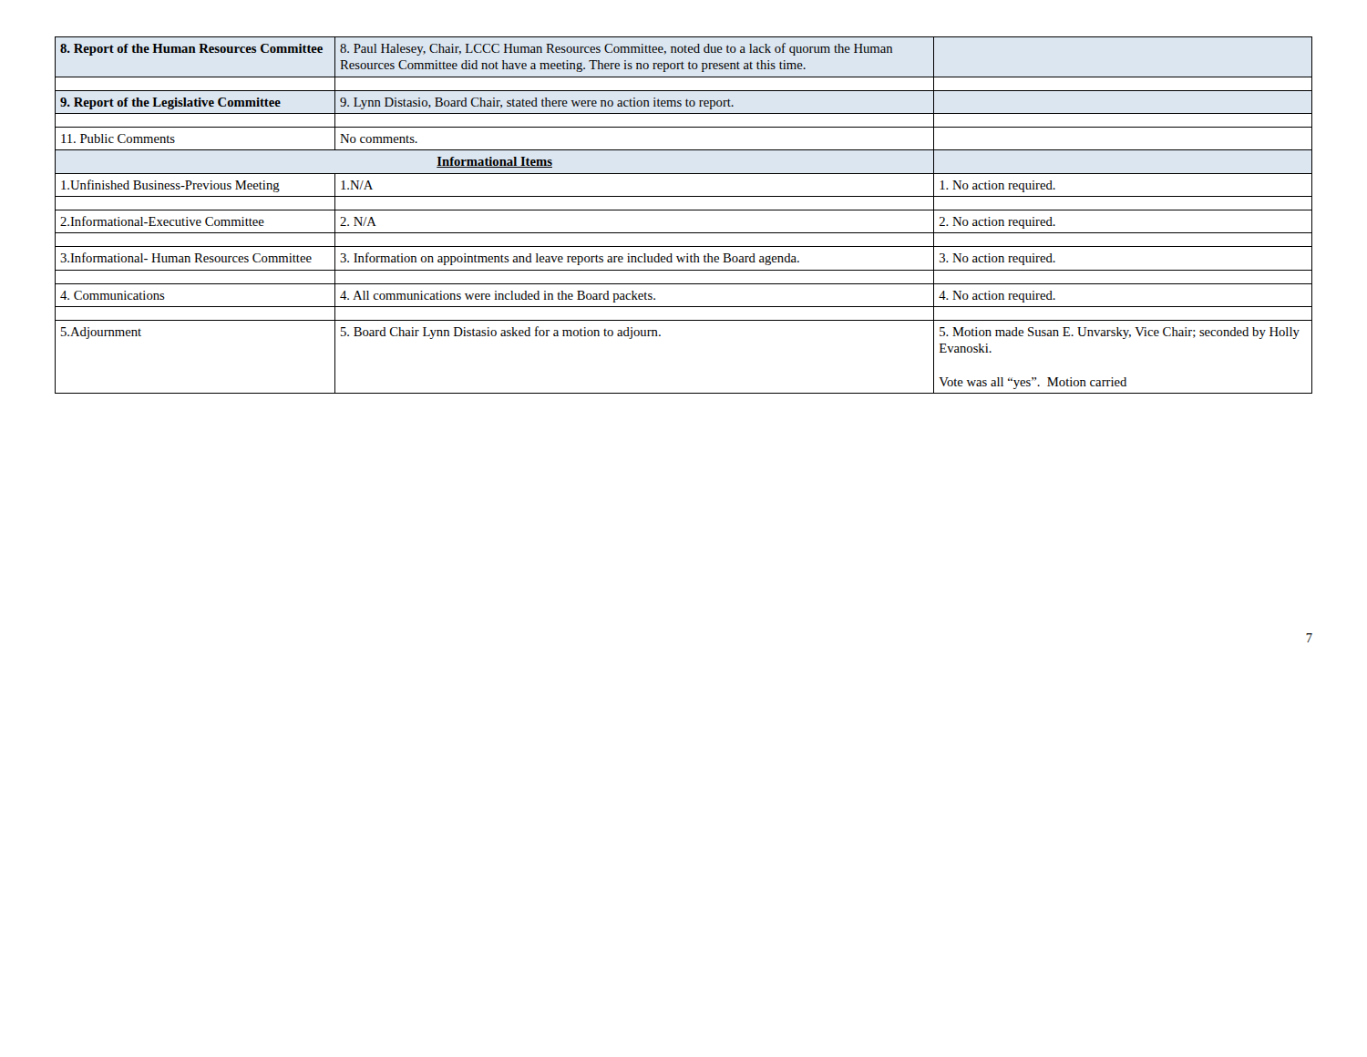| 8. Report of the Human Resources Committee | 8. Paul Halesey, Chair, LCCC Human Resources Committee, noted due to a lack of quorum the Human Resources Committee did not have a meeting. There is no report to present at this time. | |
| 9. Report of the Legislative Committee | 9. Lynn Distasio, Board Chair, stated there were no action items to report. | |
| 11. Public Comments | No comments. | |
| Informational Items | |
| 1.Unfinished Business-Previous Meeting | 1.N/A | 1. No action required. |
| 2.Informational-Executive Committee | 2. N/A | 2. No action required. |
| 3.Informational- Human Resources Committee | 3. Information on appointments and leave reports are included with the Board agenda. | 3. No action required. |
| 4. Communications | 4. All communications were included in the Board packets. | 4. No action required. |
| 5.Adjournment | 5. Board Chair Lynn Distasio asked for a motion to adjourn. | 5. Motion made Susan E. Unvarsky, Vice Chair; seconded by Holly Evanoski. Vote was all “yes”. Motion carried |
7